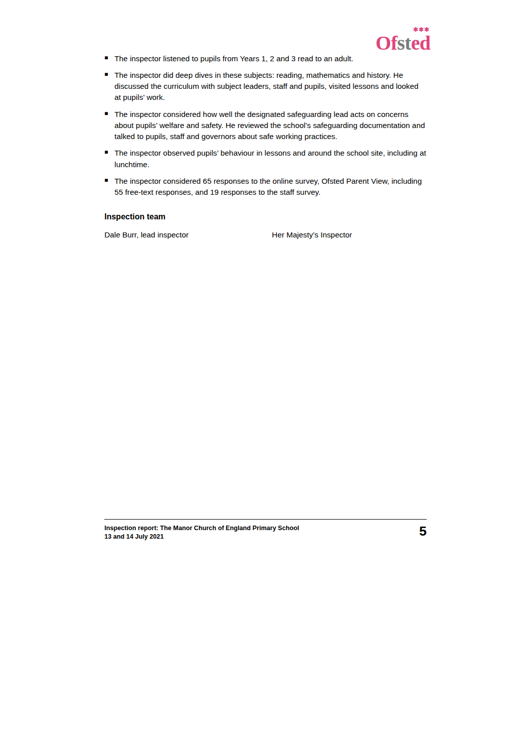✱✱✱
Ofsted
The inspector listened to pupils from Years 1, 2 and 3 read to an adult.
The inspector did deep dives in these subjects: reading, mathematics and history. He discussed the curriculum with subject leaders, staff and pupils, visited lessons and looked at pupils’ work.
The inspector considered how well the designated safeguarding lead acts on concerns about pupils’ welfare and safety. He reviewed the school’s safeguarding documentation and talked to pupils, staff and governors about safe working practices.
The inspector observed pupils’ behaviour in lessons and around the school site, including at lunchtime.
The inspector considered 65 responses to the online survey, Ofsted Parent View, including 55 free-text responses, and 19 responses to the staff survey.
Inspection team
Dale Burr, lead inspector
Her Majesty’s Inspector
Inspection report: The Manor Church of England Primary School
13 and 14 July 2021
5